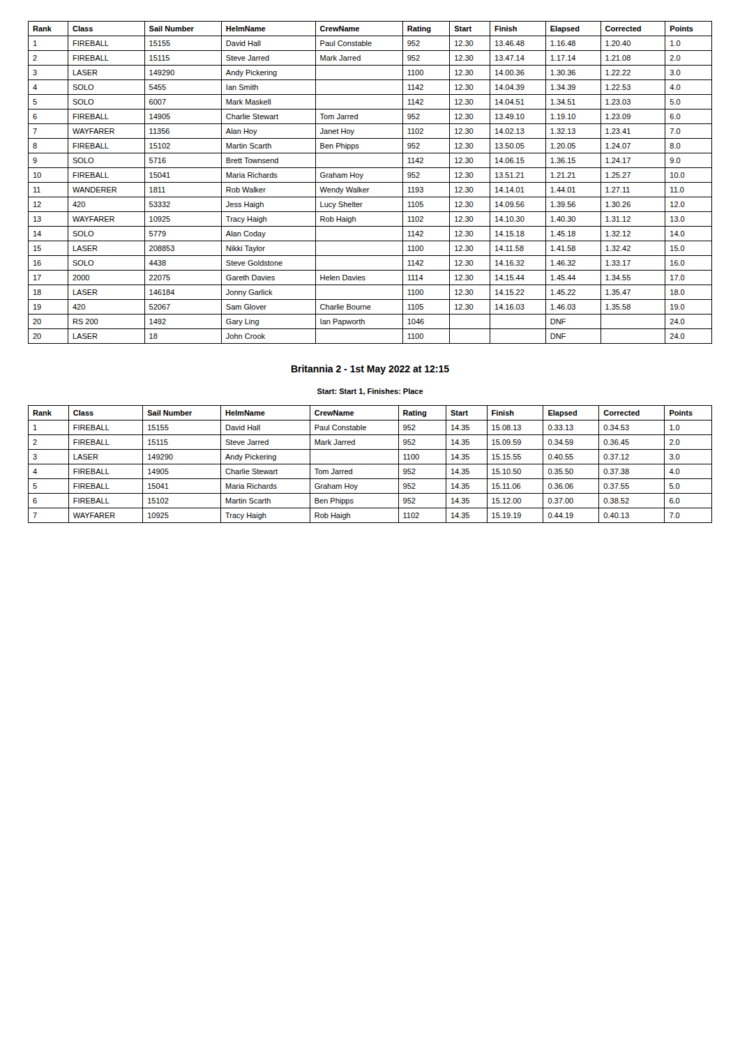| Rank | Class | Sail Number | HelmName | CrewName | Rating | Start | Finish | Elapsed | Corrected | Points |
| --- | --- | --- | --- | --- | --- | --- | --- | --- | --- | --- |
| 1 | FIREBALL | 15155 | David Hall | Paul Constable | 952 | 12.30 | 13.46.48 | 1.16.48 | 1.20.40 | 1.0 |
| 2 | FIREBALL | 15115 | Steve Jarred | Mark Jarred | 952 | 12.30 | 13.47.14 | 1.17.14 | 1.21.08 | 2.0 |
| 3 | LASER | 149290 | Andy Pickering | | 1100 | 12.30 | 14.00.36 | 1.30.36 | 1.22.22 | 3.0 |
| 4 | SOLO | 5455 | Ian Smith | | 1142 | 12.30 | 14.04.39 | 1.34.39 | 1.22.53 | 4.0 |
| 5 | SOLO | 6007 | Mark Maskell | | 1142 | 12.30 | 14.04.51 | 1.34.51 | 1.23.03 | 5.0 |
| 6 | FIREBALL | 14905 | Charlie Stewart | Tom Jarred | 952 | 12.30 | 13.49.10 | 1.19.10 | 1.23.09 | 6.0 |
| 7 | WAYFARER | 11356 | Alan Hoy | Janet Hoy | 1102 | 12.30 | 14.02.13 | 1.32.13 | 1.23.41 | 7.0 |
| 8 | FIREBALL | 15102 | Martin Scarth | Ben Phipps | 952 | 12.30 | 13.50.05 | 1.20.05 | 1.24.07 | 8.0 |
| 9 | SOLO | 5716 | Brett Townsend | | 1142 | 12.30 | 14.06.15 | 1.36.15 | 1.24.17 | 9.0 |
| 10 | FIREBALL | 15041 | Maria Richards | Graham Hoy | 952 | 12.30 | 13.51.21 | 1.21.21 | 1.25.27 | 10.0 |
| 11 | WANDERER | 1811 | Rob Walker | Wendy Walker | 1193 | 12.30 | 14.14.01 | 1.44.01 | 1.27.11 | 11.0 |
| 12 | 420 | 53332 | Jess Haigh | Lucy Shelter | 1105 | 12.30 | 14.09.56 | 1.39.56 | 1.30.26 | 12.0 |
| 13 | WAYFARER | 10925 | Tracy Haigh | Rob Haigh | 1102 | 12.30 | 14.10.30 | 1.40.30 | 1.31.12 | 13.0 |
| 14 | SOLO | 5779 | Alan Coday | | 1142 | 12.30 | 14.15.18 | 1.45.18 | 1.32.12 | 14.0 |
| 15 | LASER | 208853 | Nikki Taylor | | 1100 | 12.30 | 14.11.58 | 1.41.58 | 1.32.42 | 15.0 |
| 16 | SOLO | 4438 | Steve Goldstone | | 1142 | 12.30 | 14.16.32 | 1.46.32 | 1.33.17 | 16.0 |
| 17 | 2000 | 22075 | Gareth Davies | Helen Davies | 1114 | 12.30 | 14.15.44 | 1.45.44 | 1.34.55 | 17.0 |
| 18 | LASER | 146184 | Jonny Garlick | | 1100 | 12.30 | 14.15.22 | 1.45.22 | 1.35.47 | 18.0 |
| 19 | 420 | 52067 | Sam Glover | Charlie Bourne | 1105 | 12.30 | 14.16.03 | 1.46.03 | 1.35.58 | 19.0 |
| 20 | RS 200 | 1492 | Gary Ling | Ian Papworth | 1046 | | | DNF | | 24.0 |
| 20 | LASER | 18 | John Crook | | 1100 | | | DNF | | 24.0 |
Britannia 2 - 1st May 2022 at 12:15
Start: Start 1, Finishes: Place
| Rank | Class | Sail Number | HelmName | CrewName | Rating | Start | Finish | Elapsed | Corrected | Points |
| --- | --- | --- | --- | --- | --- | --- | --- | --- | --- | --- |
| 1 | FIREBALL | 15155 | David Hall | Paul Constable | 952 | 14.35 | 15.08.13 | 0.33.13 | 0.34.53 | 1.0 |
| 2 | FIREBALL | 15115 | Steve Jarred | Mark Jarred | 952 | 14.35 | 15.09.59 | 0.34.59 | 0.36.45 | 2.0 |
| 3 | LASER | 149290 | Andy Pickering | | 1100 | 14.35 | 15.15.55 | 0.40.55 | 0.37.12 | 3.0 |
| 4 | FIREBALL | 14905 | Charlie Stewart | Tom Jarred | 952 | 14.35 | 15.10.50 | 0.35.50 | 0.37.38 | 4.0 |
| 5 | FIREBALL | 15041 | Maria Richards | Graham Hoy | 952 | 14.35 | 15.11.06 | 0.36.06 | 0.37.55 | 5.0 |
| 6 | FIREBALL | 15102 | Martin Scarth | Ben Phipps | 952 | 14.35 | 15.12.00 | 0.37.00 | 0.38.52 | 6.0 |
| 7 | WAYFARER | 10925 | Tracy Haigh | Rob Haigh | 1102 | 14.35 | 15.19.19 | 0.44.19 | 0.40.13 | 7.0 |